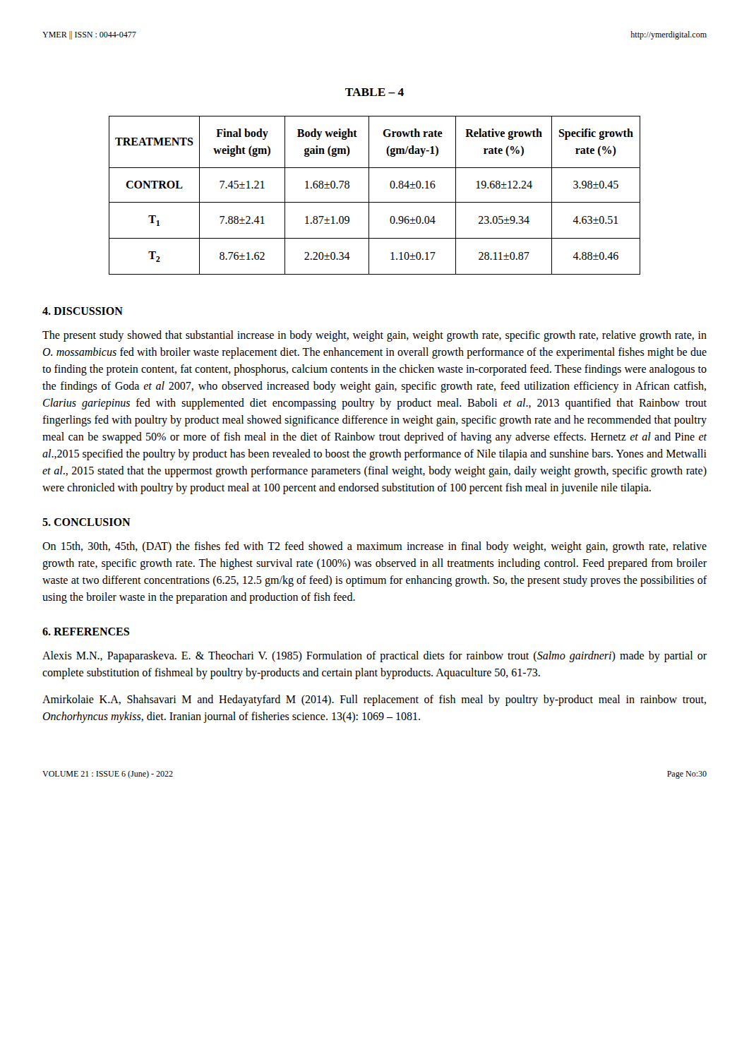YMER || ISSN : 0044-0477 http://ymerdigital.com
TABLE – 4
| TREATMENTS | Final body weight (gm) | Body weight gain (gm) | Growth rate (gm/day-1) | Relative growth rate (%) | Specific growth rate (%) |
| --- | --- | --- | --- | --- | --- |
| CONTROL | 7.45±1.21 | 1.68±0.78 | 0.84±0.16 | 19.68±12.24 | 3.98±0.45 |
| T 1 | 7.88±2.41 | 1.87±1.09 | 0.96±0.04 | 23.05±9.34 | 4.63±0.51 |
| T 2 | 8.76±1.62 | 2.20±0.34 | 1.10±0.17 | 28.11±0.87 | 4.88±0.46 |
4. DISCUSSION
The present study showed that substantial increase in body weight, weight gain, weight growth rate, specific growth rate, relative growth rate, in O. mossambicus fed with broiler waste replacement diet. The enhancement in overall growth performance of the experimental fishes might be due to finding the protein content, fat content, phosphorus, calcium contents in the chicken waste in-corporated feed. These findings were analogous to the findings of Goda et al 2007, who observed increased body weight gain, specific growth rate, feed utilization efficiency in African catfish, Clarius gariepinus fed with supplemented diet encompassing poultry by product meal. Baboli et al., 2013 quantified that Rainbow trout fingerlings fed with poultry by product meal showed significance difference in weight gain, specific growth rate and he recommended that poultry meal can be swapped 50% or more of fish meal in the diet of Rainbow trout deprived of having any adverse effects. Hernetz et al and Pine et al.,2015 specified the poultry by product has been revealed to boost the growth performance of Nile tilapia and sunshine bars. Yones and Metwalli et al., 2015 stated that the uppermost growth performance parameters (final weight, body weight gain, daily weight growth, specific growth rate) were chronicled with poultry by product meal at 100 percent and endorsed substitution of 100 percent fish meal in juvenile nile tilapia.
5. CONCLUSION
On 15th, 30th, 45th, (DAT) the fishes fed with T2 feed showed a maximum increase in final body weight, weight gain, growth rate, relative growth rate, specific growth rate. The highest survival rate (100%) was observed in all treatments including control. Feed prepared from broiler waste at two different concentrations (6.25, 12.5 gm/kg of feed) is optimum for enhancing growth. So, the present study proves the possibilities of using the broiler waste in the preparation and production of fish feed.
6. REFERENCES
Alexis M.N., Papaparaskeva. E. & Theochari V. (1985) Formulation of practical diets for rainbow trout (Salmo gairdneri) made by partial or complete substitution of fishmeal by poultry by-products and certain plant byproducts. Aquaculture 50, 61-73.
Amirkolaie K.A, Shahsavari M and Hedayatyfard M (2014). Full replacement of fish meal by poultry by-product meal in rainbow trout, Onchorhyncus mykiss, diet. Iranian journal of fisheries science. 13(4): 1069 – 1081.
VOLUME 21 : ISSUE 6 (June) - 2022 Page No:30